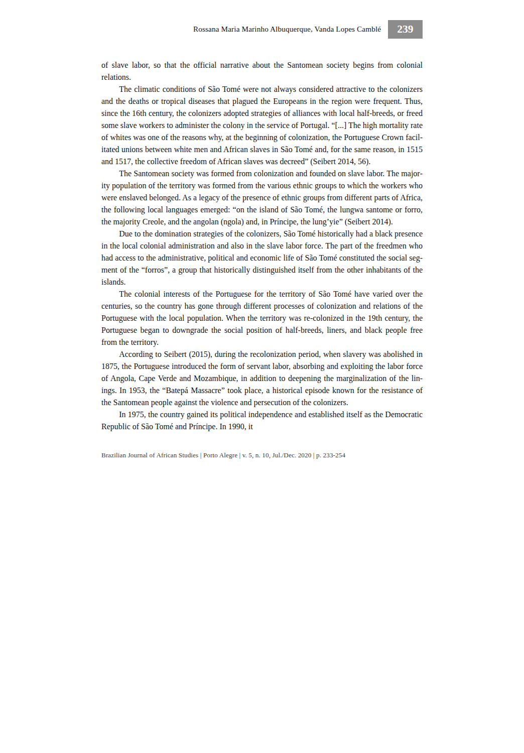Rossana Maria Marinho Albuquerque, Vanda Lopes Camblé
239
of slave labor, so that the official narrative about the Santomean society begins from colonial relations.
The climatic conditions of São Tomé were not always considered attractive to the colonizers and the deaths or tropical diseases that plagued the Europeans in the region were frequent. Thus, since the 16th century, the colonizers adopted strategies of alliances with local half-breeds, or freed some slave workers to administer the colony in the service of Portugal. “[...] The high mortality rate of whites was one of the reasons why, at the beginning of colonization, the Portuguese Crown facilitated unions between white men and African slaves in São Tomé and, for the same reason, in 1515 and 1517, the collective freedom of African slaves was decreed” (Seibert 2014, 56).
The Santomean society was formed from colonization and founded on slave labor. The majority population of the territory was formed from the various ethnic groups to which the workers who were enslaved belonged. As a legacy of the presence of ethnic groups from different parts of Africa, the following local languages emerged: “on the island of São Tomé, the lungwa santome or forro, the majority Creole, and the angolan (ngola) and, in Príncipe, the lung’yie” (Seibert 2014).
Due to the domination strategies of the colonizers, São Tomé historically had a black presence in the local colonial administration and also in the slave labor force. The part of the freedmen who had access to the administrative, political and economic life of São Tomé constituted the social segment of the “forros”, a group that historically distinguished itself from the other inhabitants of the islands.
The colonial interests of the Portuguese for the territory of São Tomé have varied over the centuries, so the country has gone through different processes of colonization and relations of the Portuguese with the local population. When the territory was re-colonized in the 19th century, the Portuguese began to downgrade the social position of half-breeds, liners, and black people free from the territory.
According to Seibert (2015), during the recolonization period, when slavery was abolished in 1875, the Portuguese introduced the form of servant labor, absorbing and exploiting the labor force of Angola, Cape Verde and Mozambique, in addition to deepening the marginalization of the linings. In 1953, the “Batepá Massacre” took place, a historical episode known for the resistance of the Santomean people against the violence and persecution of the colonizers.
In 1975, the country gained its political independence and established itself as the Democratic Republic of São Tomé and Príncipe. In 1990, it
Brazilian Journal of African Studies | Porto Alegre | v. 5, n. 10, Jul./Dec. 2020 | p. 233-254